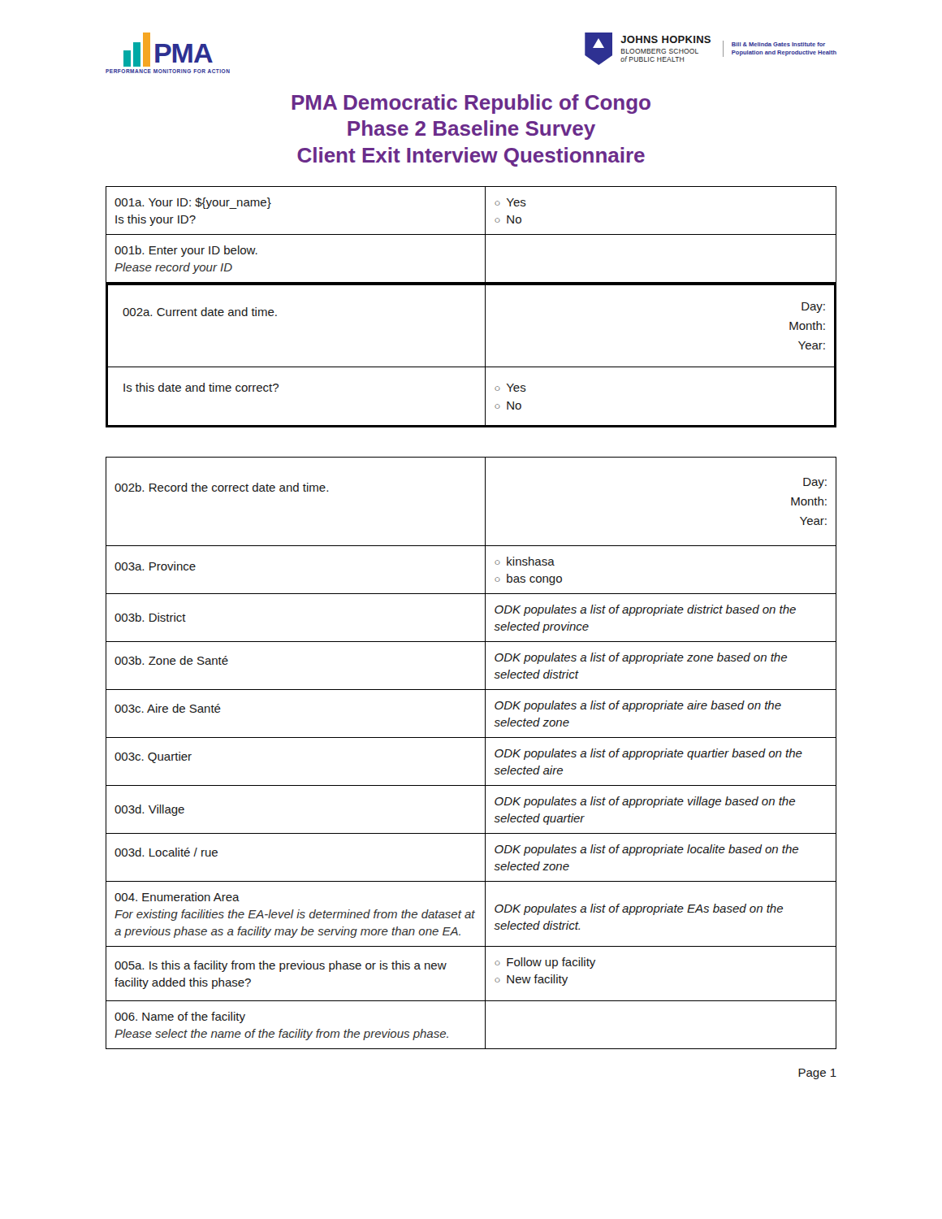PMA
PERFORMANCE MONITORING FOR ACTION
JOHNS HOPKINS
BLOOMBERG SCHOOL
of PUBLIC HEALTH
Bill & Melinda Gates Institute for
Population and Reproductive Health
PMA Democratic Republic of Congo Phase 2 Baseline Survey Client Exit Interview Questionnaire
| 001a. Your ID: ${your_name} Is this your ID? | Yes No |
| 001b. Enter your ID below. Please record your ID | |
| 002a. Current date and time. | Day: Month: Year: |
| Is this date and time correct? | Yes No |
| 002b. Record the correct date and time. | Day: Month: Year: |
| 003a. Province | kinshasa bas congo |
| 003b. District | ODK populates a list of appropriate district based on the selected province |
| 003b. Zone de Santé | ODK populates a list of appropriate zone based on the selected district |
| 003c. Aire de Santé | ODK populates a list of appropriate aire based on the selected zone |
| 003c. Quartier | ODK populates a list of appropriate quartier based on the selected aire |
| 003d. Village | ODK populates a list of appropriate village based on the selected quartier |
| 003d. Localité / rue | ODK populates a list of appropriate localite based on the selected zone |
| 004. Enumeration Area For existing facilities the EA-level is determined from the dataset at a previous phase as a facility may be serving more than one EA. | ODK populates a list of appropriate EAs based on the selected district. |
| 005a. Is this a facility from the previous phase or is this a new facility added this phase? | Follow up facility New facility |
| 006. Name of the facility Please select the name of the facility from the previous phase. | |
Page 1